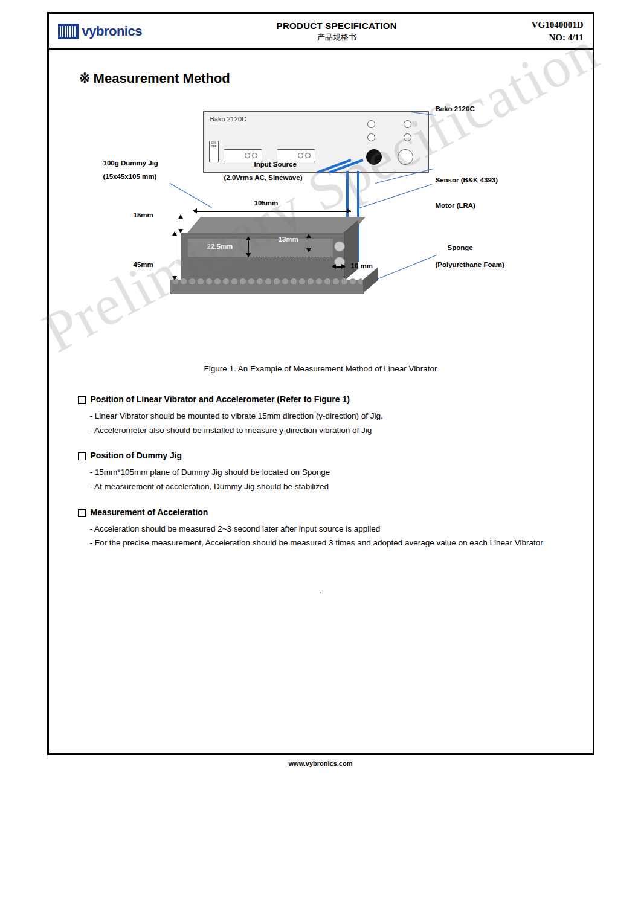vybronics
PRODUCT SPECIFICATION
产品规格书
VG1040001D
NO: 4/11
Preliminary Specification
※ Measurement Method
Bako 2120C ON
OFF
105mm
15mm
45mm
22.5mm
13mm
10 mm
Bako 2120C
Sensor (B&K 4393)
Motor (LRA)
Sponge
(Polyurethane Foam)
100g Dummy Jig
(15x45x105 mm)
Input Source
(2.0Vrms AC, Sinewave)
Figure 1. An Example of Measurement Method of Linear Vibrator
Position of Linear Vibrator and Accelerometer (Refer to Figure 1)
Linear Vibrator should be mounted to vibrate 15mm direction (y-direction) of Jig.
Accelerometer also should be installed to measure y-direction vibration of Jig
Position of Dummy Jig
15mm*105mm plane of Dummy Jig should be located on Sponge
At measurement of acceleration, Dummy Jig should be stabilized
Measurement of Acceleration
Acceleration should be measured 2~3 second later after input source is applied
For the precise measurement, Acceleration should be measured 3 times and adopted average value on each Linear Vibrator
.
www.vybronics.com